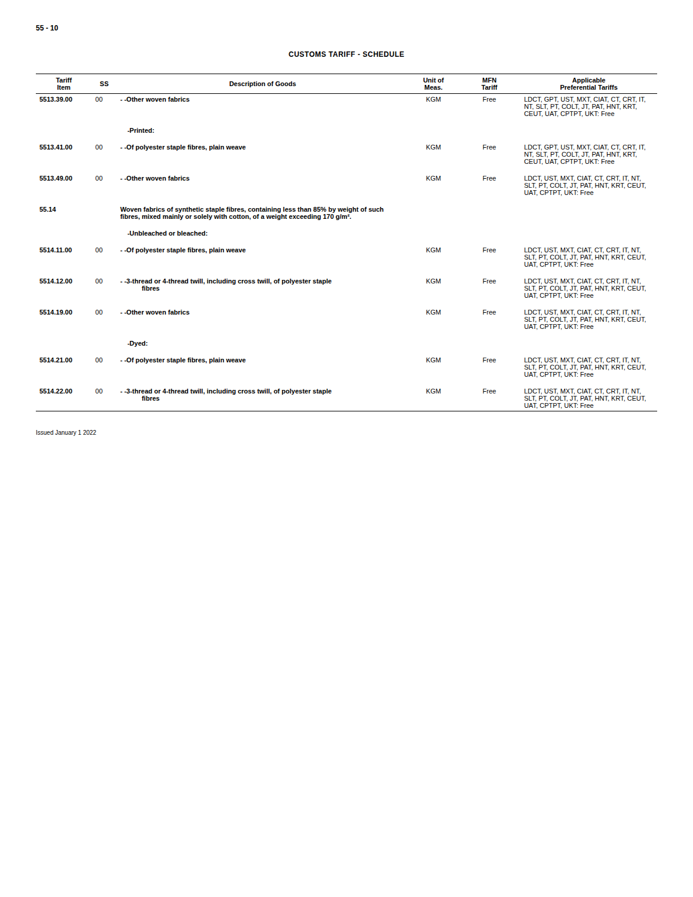55 - 10
CUSTOMS TARIFF - SCHEDULE
| Tariff Item | SS | Description of Goods | Unit of Meas. | MFN Tariff | Applicable Preferential Tariffs |
| --- | --- | --- | --- | --- | --- |
| 5513.39.00 | 00 | - -Other woven fabrics | KGM | Free | LDCT, GPT, UST, MXT, CIAT, CT, CRT, IT, NT, SLT, PT, COLT, JT, PAT, HNT, KRT, CEUT, UAT, CPTPT, UKT: Free |
| | | -Printed: | | | |
| 5513.41.00 | 00 | - -Of polyester staple fibres, plain weave | KGM | Free | LDCT, GPT, UST, MXT, CIAT, CT, CRT, IT, NT, SLT, PT, COLT, JT, PAT, HNT, KRT, CEUT, UAT, CPTPT, UKT: Free |
| 5513.49.00 | 00 | - -Other woven fabrics | KGM | Free | LDCT, UST, MXT, CIAT, CT, CRT, IT, NT, SLT, PT, COLT, JT, PAT, HNT, KRT, CEUT, UAT, CPTPT, UKT: Free |
| 55.14 | | Woven fabrics of synthetic staple fibres, containing less than 85% by weight of such fibres, mixed mainly or solely with cotton, of a weight exceeding 170 g/m². | | | |
| | | -Unbleached or bleached: | | | |
| 5514.11.00 | 00 | - -Of polyester staple fibres, plain weave | KGM | Free | LDCT, UST, MXT, CIAT, CT, CRT, IT, NT, SLT, PT, COLT, JT, PAT, HNT, KRT, CEUT, UAT, CPTPT, UKT: Free |
| 5514.12.00 | 00 | - -3-thread or 4-thread twill, including cross twill, of polyester staple fibres | KGM | Free | LDCT, UST, MXT, CIAT, CT, CRT, IT, NT, SLT, PT, COLT, JT, PAT, HNT, KRT, CEUT, UAT, CPTPT, UKT: Free |
| 5514.19.00 | 00 | - -Other woven fabrics | KGM | Free | LDCT, UST, MXT, CIAT, CT, CRT, IT, NT, SLT, PT, COLT, JT, PAT, HNT, KRT, CEUT, UAT, CPTPT, UKT: Free |
| | | -Dyed: | | | |
| 5514.21.00 | 00 | - -Of polyester staple fibres, plain weave | KGM | Free | LDCT, UST, MXT, CIAT, CT, CRT, IT, NT, SLT, PT, COLT, JT, PAT, HNT, KRT, CEUT, UAT, CPTPT, UKT: Free |
| 5514.22.00 | 00 | - -3-thread or 4-thread twill, including cross twill, of polyester staple fibres | KGM | Free | LDCT, UST, MXT, CIAT, CT, CRT, IT, NT, SLT, PT, COLT, JT, PAT, HNT, KRT, CEUT, UAT, CPTPT, UKT: Free |
Issued January 1 2022